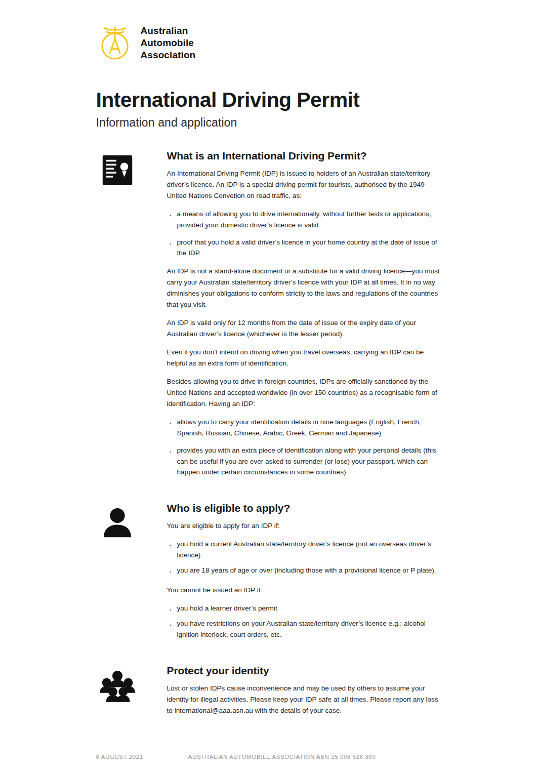Australian
Automobile
Association
International Driving Permit
Information and application
What is an International Driving Permit?
An International Driving Permit (IDP) is issued to holders of an Australian state/territory driver’s licence. An IDP is a special driving permit for tourists, authorised by the 1949 United Nations Convetion on road traffic, as:
a means of allowing you to drive internationally, without further tests or applications, provided your domestic driver’s licence is valid
proof that you hold a valid driver’s licence in your home country at the date of issue of the IDP.
An IDP is not a stand-alone document or a substitute for a valid driving licence—you must carry your Australian state/territory driver’s licence with your IDP at all times. It in no way diminishes your obligations to conform strictly to the laws and regulations of the countries that you visit.
An IDP is valid only for 12 months from the date of issue or the expiry date of your Australian driver’s licence (whichever is the lesser period).
Even if you don’t intend on driving when you travel overseas, carrying an IDP can be helpful as an extra form of identification.
Besides allowing you to drive in foreign countries, IDPs are officially sanctioned by the United Nations and accepted worldwide (in over 150 countries) as a recognisable form of identification. Having an IDP:
allows you to carry your identification details in nine languages (English, French, Spanish, Russian, Chinese, Arabic, Greek, German and Japanese)
provides you with an extra piece of identification along with your personal details (this can be useful if you are ever asked to surrender (or lose) your passport, which can happen under certain circumstances in some countries).
Who is eligible to apply?
You are eligible to apply for an IDP if:
you hold a current Australian state/territory driver’s licence (not an overseas driver’s licence)
you are 18 years of age or over (including those with a provisional licence or P plate).
You cannot be issued an IDP if:
you hold a learner driver’s permit
you have restrictions on your Australian state/territory driver’s licence e.g.; alcohol ignition interlock, court orders, etc.
Protect your identity
Lost or stolen IDPs cause inconvenience and may be used by others to assume your identity for illegal activities. Please keep your IDP safe at all times. Please report any loss to international@aaa.asn.au with the details of your case.
6 August 2021
Australian Automobile Association ABN 25 008 526 369